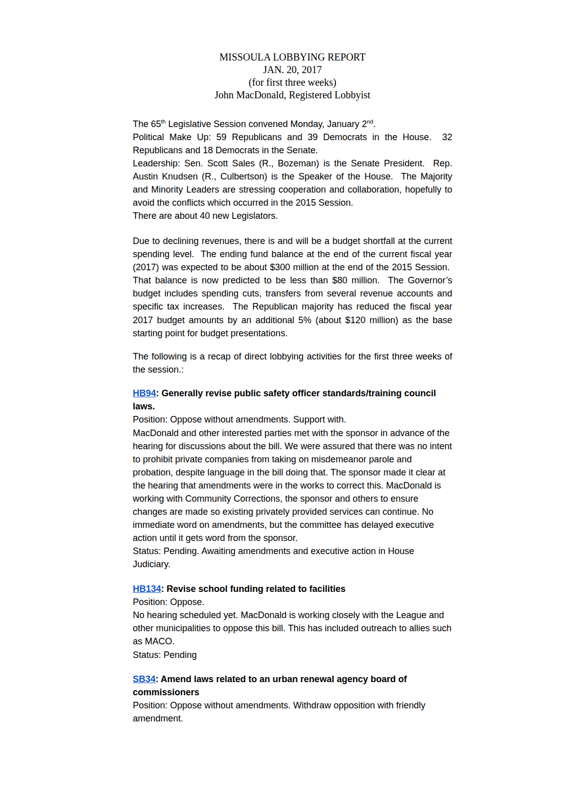MISSOULA LOBBYING REPORT JAN. 20, 2017 (for first three weeks) John MacDonald, Registered Lobbyist
The 65th Legislative Session convened Monday, January 2nd.
Political Make Up: 59 Republicans and 39 Democrats in the House. 32 Republicans and 18 Democrats in the Senate.
Leadership: Sen. Scott Sales (R., Bozeman) is the Senate President. Rep. Austin Knudsen (R., Culbertson) is the Speaker of the House. The Majority and Minority Leaders are stressing cooperation and collaboration, hopefully to avoid the conflicts which occurred in the 2015 Session.
There are about 40 new Legislators.
Due to declining revenues, there is and will be a budget shortfall at the current spending level. The ending fund balance at the end of the current fiscal year (2017) was expected to be about $300 million at the end of the 2015 Session. That balance is now predicted to be less than $80 million. The Governor’s budget includes spending cuts, transfers from several revenue accounts and specific tax increases. The Republican majority has reduced the fiscal year 2017 budget amounts by an additional 5% (about $120 million) as the base starting point for budget presentations.
The following is a recap of direct lobbying activities for the first three weeks of the session.:
HB94: Generally revise public safety officer standards/training council laws.
Position: Oppose without amendments. Support with.
MacDonald and other interested parties met with the sponsor in advance of the hearing for discussions about the bill. We were assured that there was no intent to prohibit private companies from taking on misdemeanor parole and probation, despite language in the bill doing that. The sponsor made it clear at the hearing that amendments were in the works to correct this. MacDonald is working with Community Corrections, the sponsor and others to ensure changes are made so existing privately provided services can continue. No immediate word on amendments, but the committee has delayed executive action until it gets word from the sponsor.
Status: Pending. Awaiting amendments and executive action in House Judiciary.
HB134: Revise school funding related to facilities
Position: Oppose.
No hearing scheduled yet. MacDonald is working closely with the League and other municipalities to oppose this bill. This has included outreach to allies such as MACO.
Status: Pending
SB34: Amend laws related to an urban renewal agency board of commissioners
Position: Oppose without amendments. Withdraw opposition with friendly amendment.